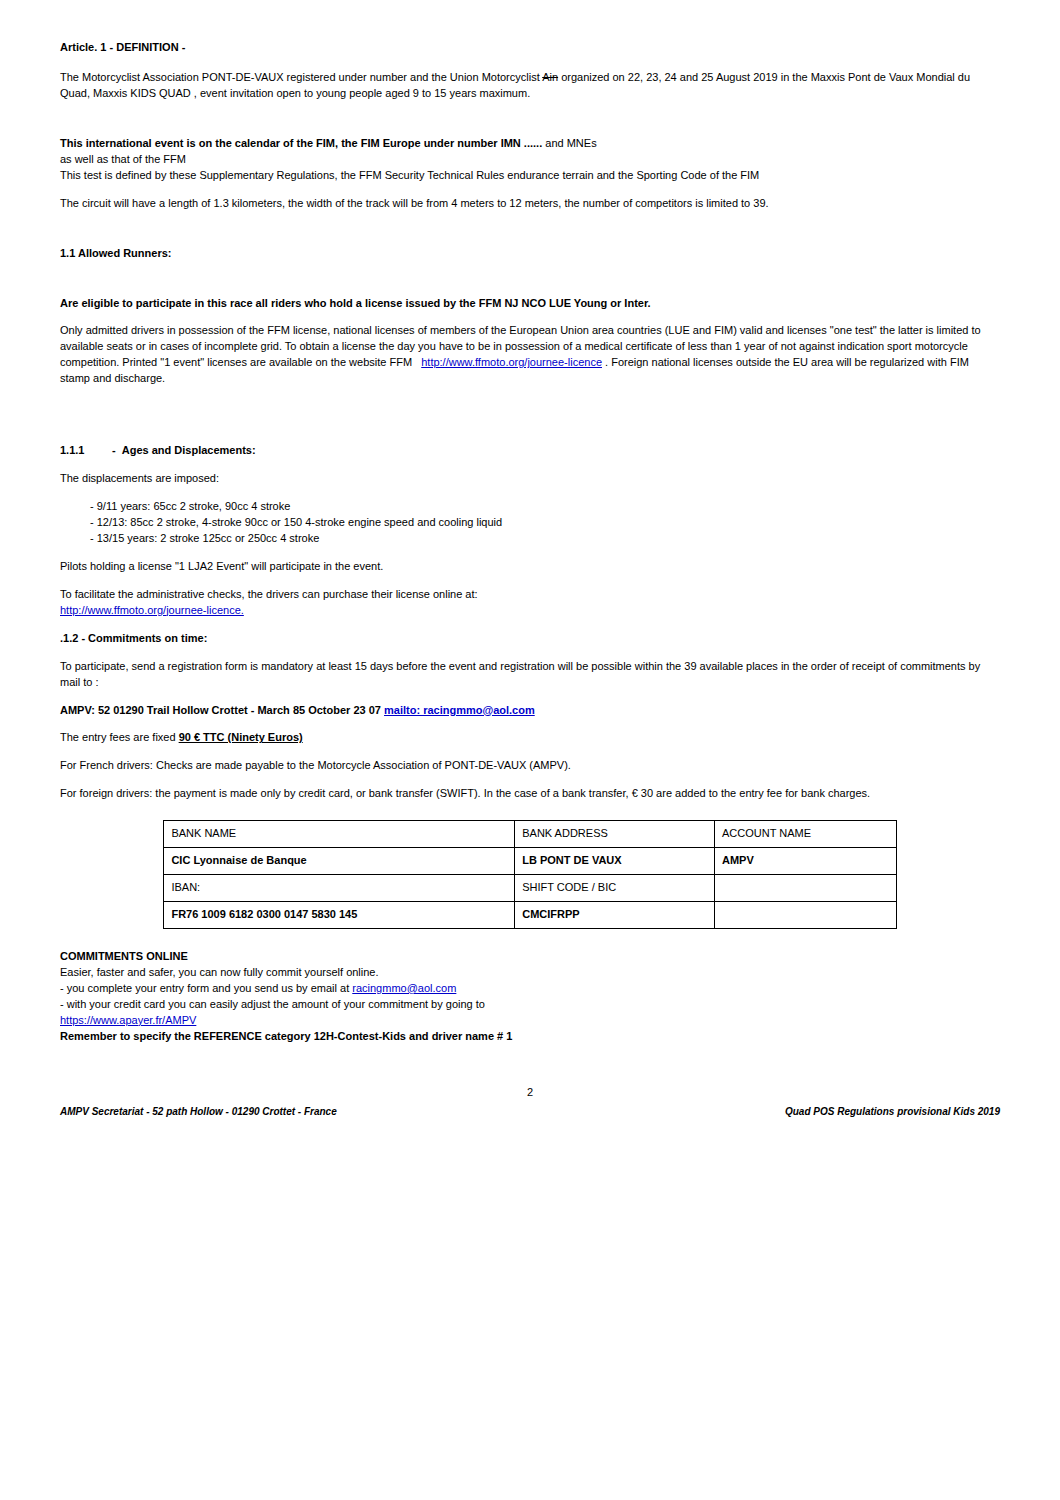Article. 1 - DEFINITION -
The Motorcyclist Association PONT-DE-VAUX registered under number and the Union Motorcyclist Ain organized on 22, 23, 24 and 25 August 2019 in the Maxxis Pont de Vaux Mondial du Quad, Maxxis KIDS QUAD , event invitation open to young people aged 9 to 15 years maximum.
This international event is on the calendar of the FIM, the FIM Europe under number IMN ...... and MNEs
as well as that of the FFM
This test is defined by these Supplementary Regulations, the FFM Security Technical Rules endurance terrain and the Sporting Code of the FIM
The circuit will have a length of 1.3 kilometers, the width of the track will be from 4 meters to 12 meters, the number of competitors is limited to 39.
1.1 Allowed Runners:
Are eligible to participate in this race all riders who hold a license issued by the FFM NJ NCO LUE Young or Inter.
Only admitted drivers in possession of the FFM license, national licenses of members of the European Union area countries (LUE and FIM) valid and licenses "one test" the latter is limited to available seats or in cases of incomplete grid. To obtain a license the day you have to be in possession of a medical certificate of less than 1 year of not against indication sport motorcycle competition. Printed "1 event" licenses are available on the website FFM http://www.ffmoto.org/journee-licence . Foreign national licenses outside the EU area will be regularized with FIM stamp and discharge.
1.1.1 - Ages and Displacements:
The displacements are imposed:
9/11 years: 65cc 2 stroke, 90cc 4 stroke
12/13: 85cc 2 stroke, 4-stroke 90cc or 150 4-stroke engine speed and cooling liquid
13/15 years: 2 stroke 125cc or 250cc 4 stroke
Pilots holding a license "1 LJA2 Event" will participate in the event.
To facilitate the administrative checks, the drivers can purchase their license online at:
http://www.ffmoto.org/journee-licence.
.1.2 - Commitments on time:
To participate, send a registration form is mandatory at least 15 days before the event and registration will be possible within the 39 available places in the order of receipt of commitments by mail to :
AMPV: 52 01290 Trail Hollow Crottet - March 85 October 23 07 mailto: racingmmo@aol.com
The entry fees are fixed 90 € TTC (Ninety Euros)
For French drivers: Checks are made payable to the Motorcycle Association of PONT-DE-VAUX (AMPV).
For foreign drivers: the payment is made only by credit card, or bank transfer (SWIFT). In the case of a bank transfer, € 30 are added to the entry fee for bank charges.
| BANK NAME | BANK ADDRESS | ACCOUNT NAME |
| CIC Lyonnaise de Banque | LB PONT DE VAUX | AMPV |
| IBAN: | SHIFT CODE / BIC | |
| FR76 1009 6182 0300 0147 5830 145 | CMCIFRPP | |
COMMITMENTS ONLINE
Easier, faster and safer, you can now fully commit yourself online.
- you complete your entry form and you send us by email at racingmmo@aol.com
- with your credit card you can easily adjust the amount of your commitment by going to
https://www.apayer.fr/AMPV
Remember to specify the REFERENCE category 12H-Contest-Kids and driver name # 1
2
AMPV Secretariat - 52 path Hollow - 01290 Crottet - France Quad POS Regulations provisional Kids 2019